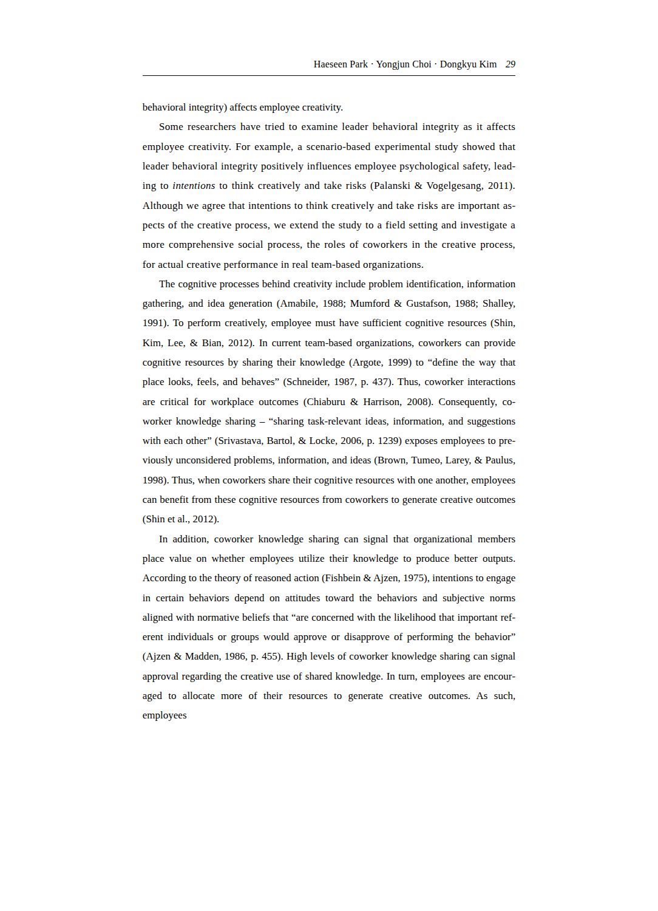Haeseen Park · Yongjun Choi · Dongkyu Kim29
behavioral integrity) affects employee creativity.
Some researchers have tried to examine leader behavioral integrity as it affects employee creativity. For example, a scenario-based experimental study showed that leader behavioral integrity positively influences employee psychological safety, leading to intentions to think creatively and take risks (Palanski & Vogelgesang, 2011). Although we agree that intentions to think creatively and take risks are important aspects of the creative process, we extend the study to a field setting and investigate a more comprehensive social process, the roles of coworkers in the creative process, for actual creative performance in real team-based organizations.
The cognitive processes behind creativity include problem identification, information gathering, and idea generation (Amabile, 1988; Mumford & Gustafson, 1988; Shalley, 1991). To perform creatively, employee must have sufficient cognitive resources (Shin, Kim, Lee, & Bian, 2012). In current team-based organizations, coworkers can provide cognitive resources by sharing their knowledge (Argote, 1999) to “define the way that place looks, feels, and behaves” (Schneider, 1987, p. 437). Thus, coworker interactions are critical for workplace outcomes (Chiaburu & Harrison, 2008). Consequently, coworker knowledge sharing – “sharing task-relevant ideas, information, and suggestions with each other” (Srivastava, Bartol, & Locke, 2006, p. 1239) exposes employees to previously unconsidered problems, information, and ideas (Brown, Tumeo, Larey, & Paulus, 1998). Thus, when coworkers share their cognitive resources with one another, employees can benefit from these cognitive resources from coworkers to generate creative outcomes (Shin et al., 2012).
In addition, coworker knowledge sharing can signal that organizational members place value on whether employees utilize their knowledge to produce better outputs. According to the theory of reasoned action (Fishbein & Ajzen, 1975), intentions to engage in certain behaviors depend on attitudes toward the behaviors and subjective norms aligned with normative beliefs that “are concerned with the likelihood that important referent individuals or groups would approve or disapprove of performing the behavior” (Ajzen & Madden, 1986, p. 455). High levels of coworker knowledge sharing can signal approval regarding the creative use of shared knowledge. In turn, employees are encouraged to allocate more of their resources to generate creative outcomes. As such, employees